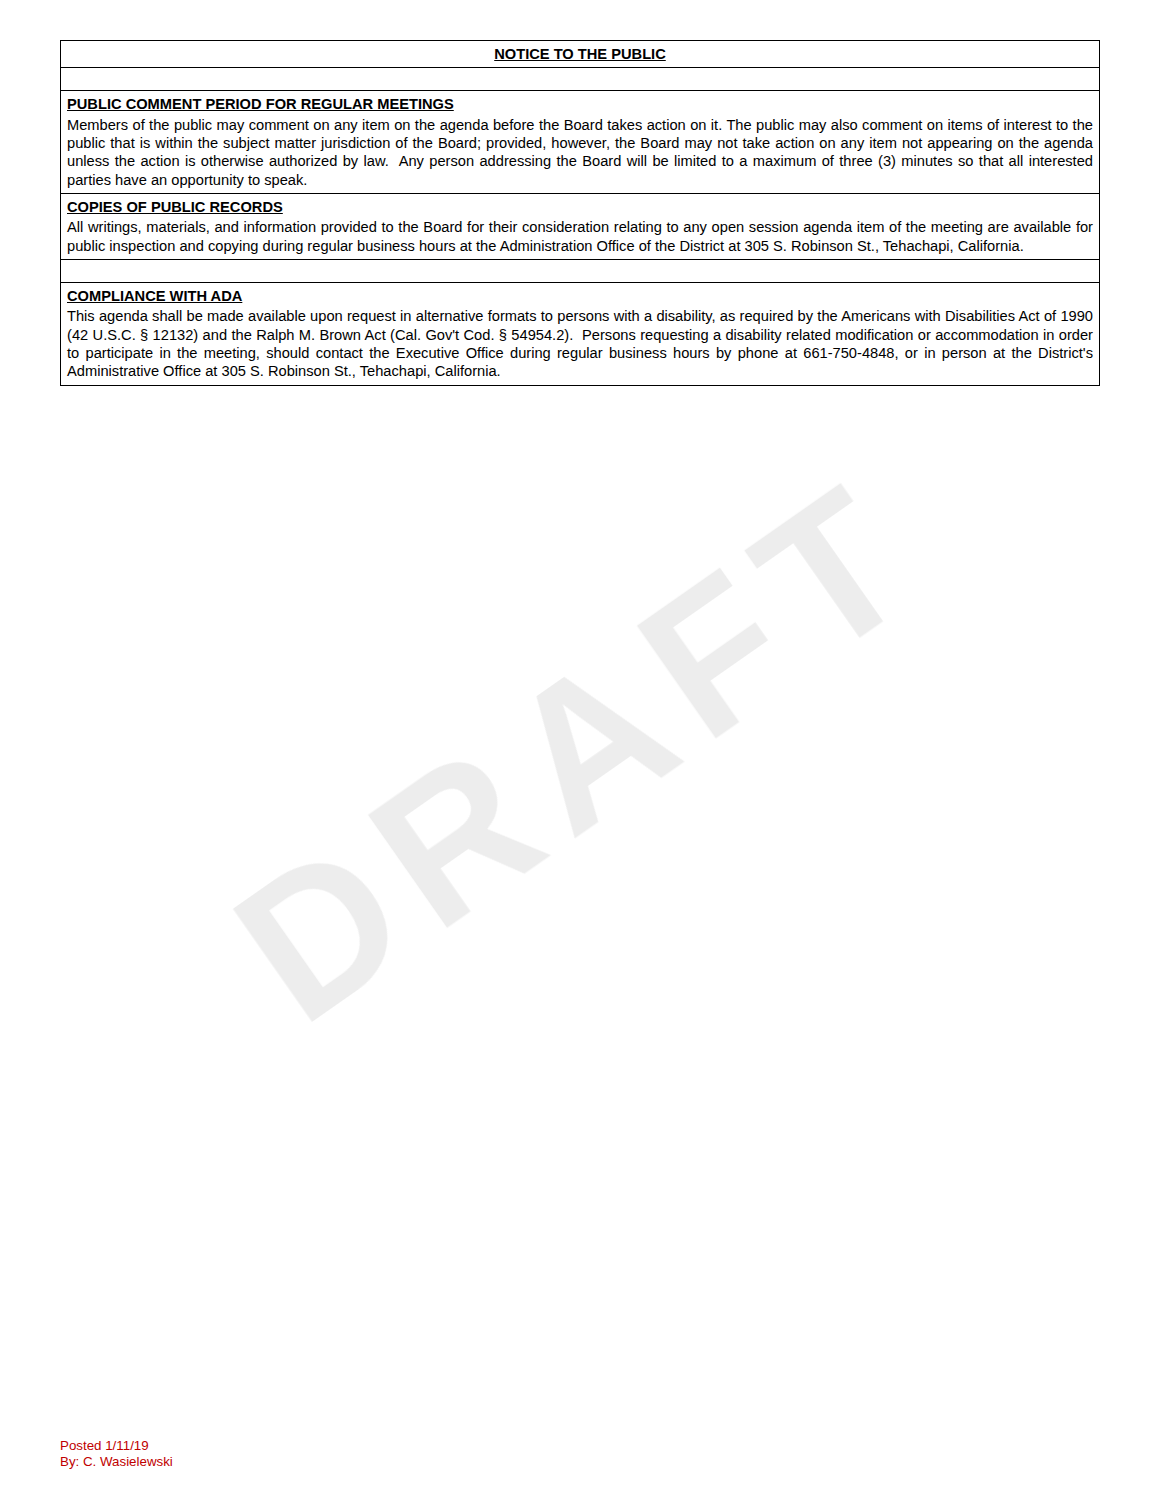DRAFT
| NOTICE TO THE PUBLIC |
| PUBLIC COMMENT PERIOD FOR REGULAR MEETINGS Members of the public may comment on any item on the agenda before the Board takes action on it. The public may also comment on items of interest to the public that is within the subject matter jurisdiction of the Board; provided, however, the Board may not take action on any item not appearing on the agenda unless the action is otherwise authorized by law. Any person addressing the Board will be limited to a maximum of three (3) minutes so that all interested parties have an opportunity to speak. |
| COPIES OF PUBLIC RECORDS All writings, materials, and information provided to the Board for their consideration relating to any open session agenda item of the meeting are available for public inspection and copying during regular business hours at the Administration Office of the District at 305 S. Robinson St., Tehachapi, California. |
| COMPLIANCE WITH ADA This agenda shall be made available upon request in alternative formats to persons with a disability, as required by the Americans with Disabilities Act of 1990 (42 U.S.C. § 12132) and the Ralph M. Brown Act (Cal. Gov't Cod. § 54954.2). Persons requesting a disability related modification or accommodation in order to participate in the meeting, should contact the Executive Office during regular business hours by phone at 661-750-4848, or in person at the District's Administrative Office at 305 S. Robinson St., Tehachapi, California. |
Posted 1/11/19
By: C. Wasielewski